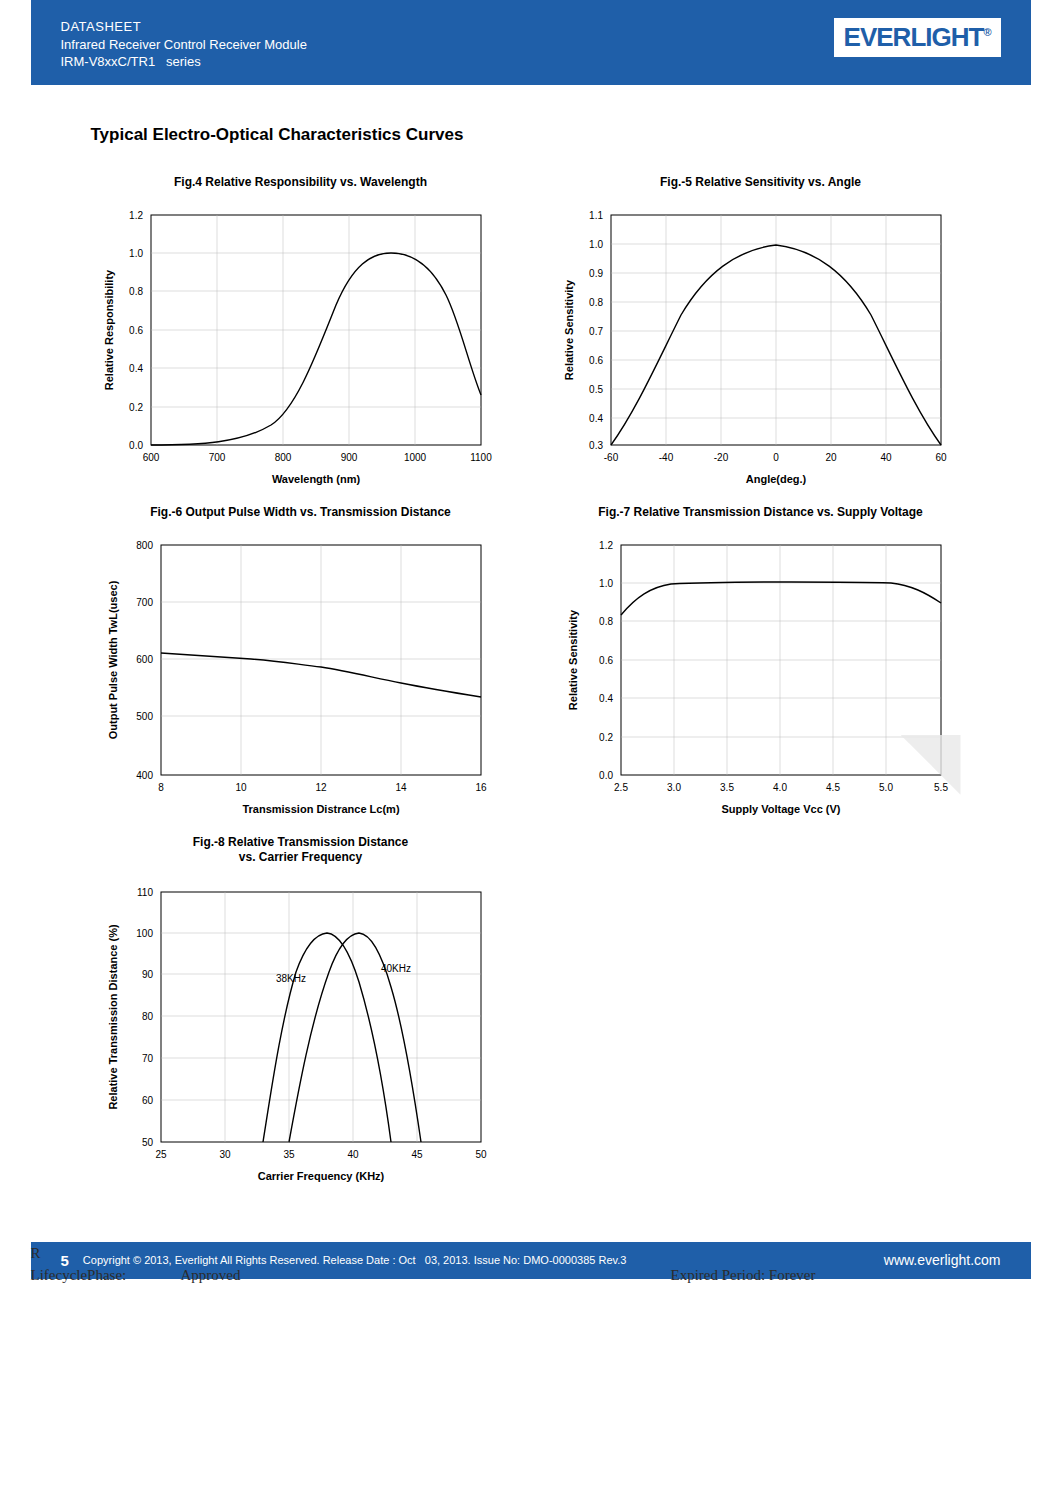DATASHEET
Infrared Receiver Control Receiver Module
IRM-V8xxC/TR1 series
EVERLIGHT®
Typical Electro-Optical Characteristics Curves
Fig.4 Relative Responsibility vs. Wavelength
1.2 1.0 0.8 0.6 0.4 0.2 0.0 600 700 800 900 1000 1100 Wavelength (nm) Relative Responsibility
Fig.-5 Relative Sensitivity vs. Angle
1.1 1.0 0.9 0.8 0.7 0.6 0.5 0.4 0.3 -60 -40 -20 0 20 40 60 Angle(deg.) Relative Sensitivity
Fig.-6 Output Pulse Width vs. Transmission Distance
800 700 600 500 400 8 10 12 14 16 Transmission Distrance Lc(m) Output Pulse Width TwL(usec)
Fig.-7 Relative Transmission Distance vs. Supply Voltage
1.2 1.0 0.8 0.6 0.4 0.2 0.0 2.5 3.0 3.5 4.0 4.5 5.0 5.5 Supply Voltage Vcc (V) Relative Sensitivity
Fig.-8 Relative Transmission Distance
vs. Carrier Frequency
110 100 90 80 70 60 50 25 30 35 40 45 50 Carrier Frequency (KHz) Relative Transmission Distance (%) 38KHz 40KHz
5 Copyright © 2013, Everlight All Rights Reserved. Release Date : Oct 03, 2013. Issue No: DMO-0000385 Rev.3
www.everlight.com
R LifecyclePhase: Approved Expired Period: Forever